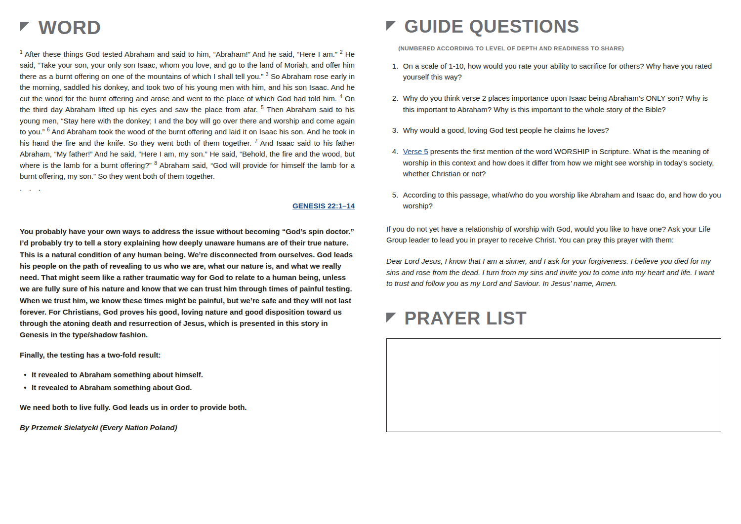Word
1 After these things God tested Abraham and said to him, “Abraham!” And he said, “Here I am.” 2 He said, “Take your son, your only son Isaac, whom you love, and go to the land of Moriah, and offer him there as a burnt offering on one of the mountains of which I shall tell you.” 3 So Abraham rose early in the morning, saddled his donkey, and took two of his young men with him, and his son Isaac. And he cut the wood for the burnt offering and arose and went to the place of which God had told him. 4 On the third day Abraham lifted up his eyes and saw the place from afar. 5 Then Abraham said to his young men, “Stay here with the donkey; I and the boy will go over there and worship and come again to you.” 6 And Abraham took the wood of the burnt offering and laid it on Isaac his son. And he took in his hand the fire and the knife. So they went both of them together. 7 And Isaac said to his father Abraham, “My father!” And he said, “Here I am, my son.” He said, “Behold, the fire and the wood, but where is the lamb for a burnt offering?” 8 Abraham said, “God will provide for himself the lamb for a burnt offering, my son.” So they went both of them together. . . .
GENESIS 22:1–14
You probably have your own ways to address the issue without becoming “God’s spin doctor.” I’d probably try to tell a story explaining how deeply unaware humans are of their true nature. This is a natural condition of any human being. We’re disconnected from ourselves. God leads his people on the path of revealing to us who we are, what our nature is, and what we really need. That might seem like a rather traumatic way for God to relate to a human being, unless we are fully sure of his nature and know that we can trust him through times of painful testing. When we trust him, we know these times might be painful, but we’re safe and they will not last forever. For Christians, God proves his good, loving nature and good disposition toward us through the atoning death and resurrection of Jesus, which is presented in this story in Genesis in the type/shadow fashion.
Finally, the testing has a two-fold result:
It revealed to Abraham something about himself.
It revealed to Abraham something about God.
We need both to live fully. God leads us in order to provide both.
By Przemek Sielatycki (Every Nation Poland)
Guide Questions
(Numbered according to level of depth and readiness to share)
On a scale of 1-10, how would you rate your ability to sacrifice for others? Why have you rated yourself this way?
Why do you think verse 2 places importance upon Isaac being Abraham’s ONLY son? Why is this important to Abraham? Why is this important to the whole story of the Bible?
Why would a good, loving God test people he claims he loves?
Verse 5 presents the first mention of the word WORSHIP in Scripture. What is the meaning of worship in this context and how does it differ from how we might see worship in today’s society, whether Christian or not?
According to this passage, what/who do you worship like Abraham and Isaac do, and how do you worship?
If you do not yet have a relationship of worship with God, would you like to have one? Ask your Life Group leader to lead you in prayer to receive Christ. You can pray this prayer with them:
Dear Lord Jesus, I know that I am a sinner, and I ask for your forgiveness. I believe you died for my sins and rose from the dead. I turn from my sins and invite you to come into my heart and life. I want to trust and follow you as my Lord and Saviour. In Jesus’ name, Amen.
Prayer List